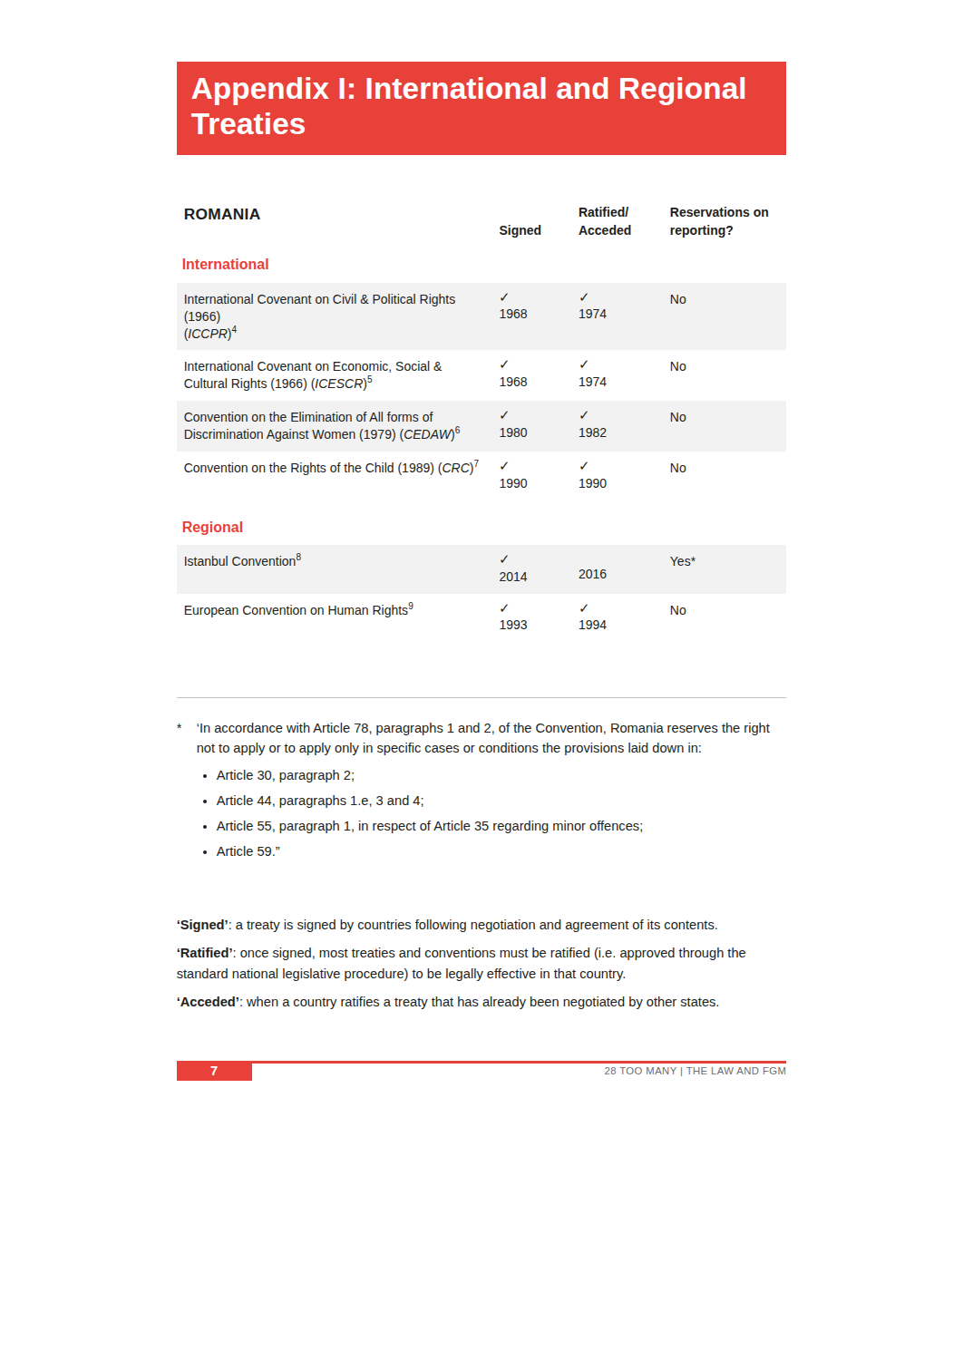Appendix I: International and Regional Treaties
| ROMANIA | Signed | Ratified/ Acceded | Reservations on reporting? |
| --- | --- | --- | --- |
| International |
| International Covenant on Civil & Political Rights (1966) ( ICCPR ) 4 | ✓ 1968 | ✓ 1974 | No |
| International Covenant on Economic, Social & Cultural Rights (1966) ( ICESCR ) 5 | ✓ 1968 | ✓ 1974 | No |
| Convention on the Elimination of All forms of Discrimination Against Women (1979) ( CEDAW ) 6 | ✓ 1980 | ✓ 1982 | No |
| Convention on the Rights of the Child (1989) ( CRC ) 7 | ✓ 1990 | ✓ 1990 | No |
| Regional |
| Istanbul Convention 8 | ✓ 2014 | 2016 | Yes* |
| European Convention on Human Rights 9 | ✓ 1993 | ✓ 1994 | No |
*
‘In accordance with Article 78, paragraphs 1 and 2, of the Convention, Romania reserves the right not to apply or to apply only in specific cases or conditions the provisions laid down in:
Article 30, paragraph 2;
Article 44, paragraphs 1.e, 3 and 4;
Article 55, paragraph 1, in respect of Article 35 regarding minor offences;
Article 59.”
‘Signed’: a treaty is signed by countries following negotiation and agreement of its contents.
‘Ratified’: once signed, most treaties and conventions must be ratified (i.e. approved through the standard national legislative procedure) to be legally effective in that country.
‘Acceded’: when a country ratifies a treaty that has already been negotiated by other states.
7
28 Too Many | The Law and FGM